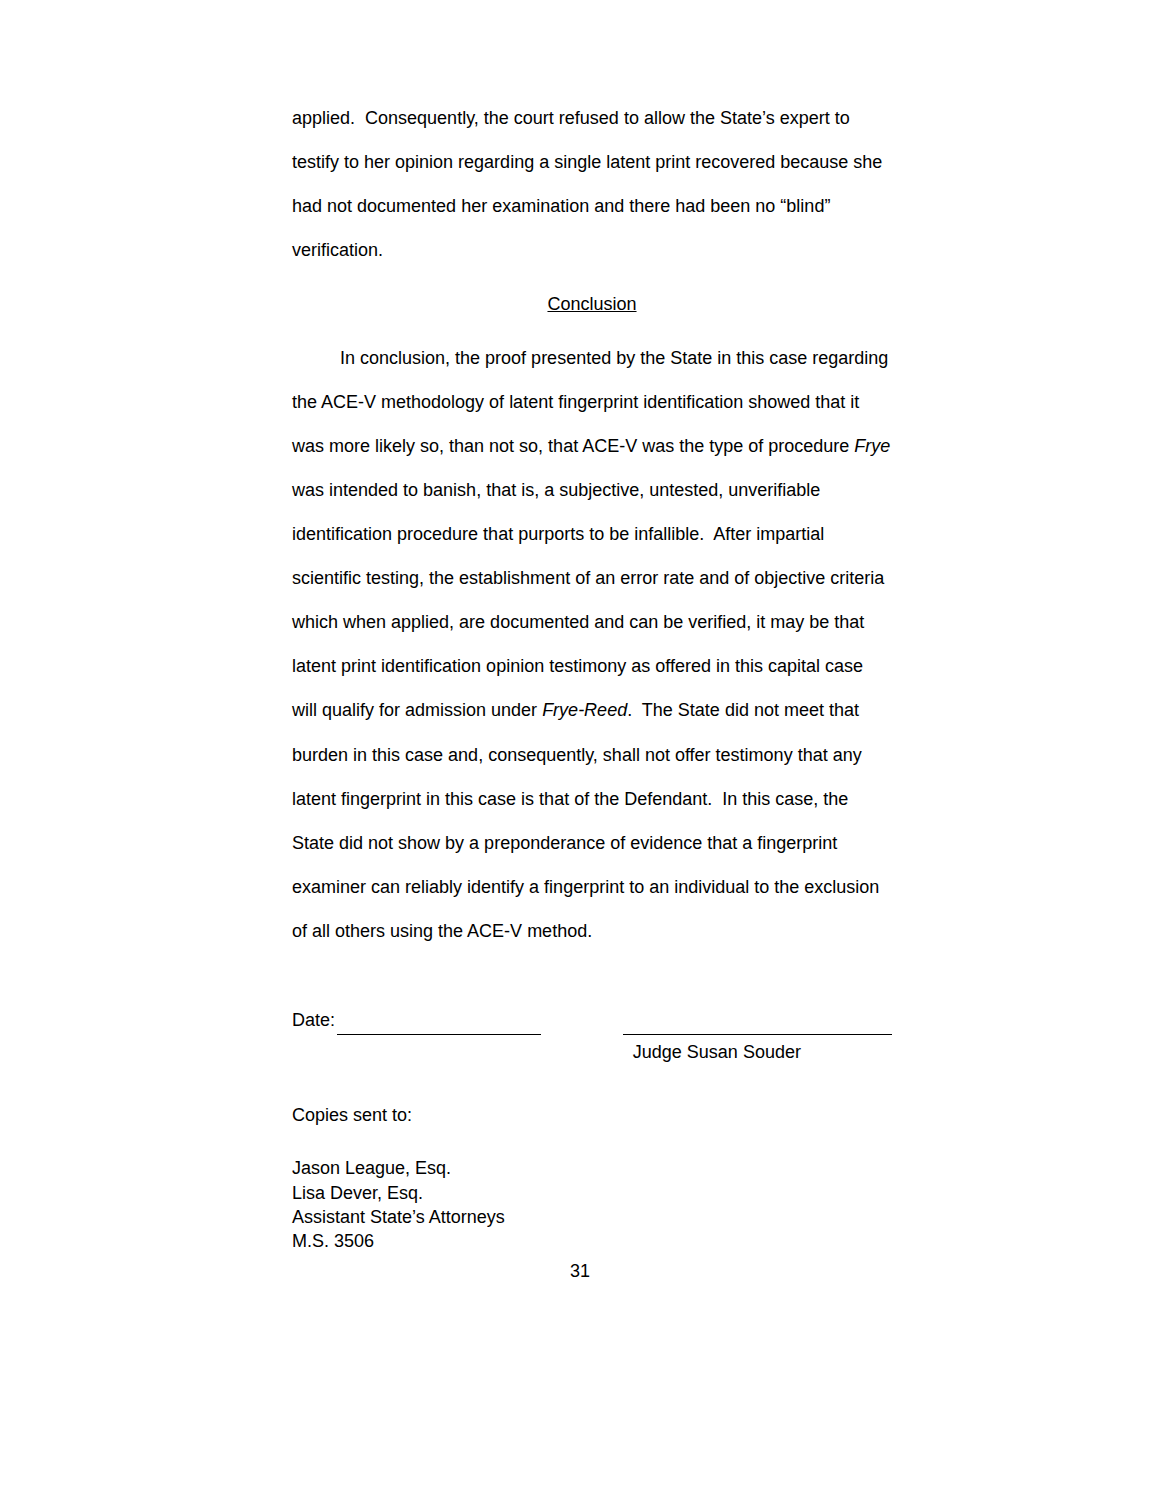applied. Consequently, the court refused to allow the State’s expert to testify to her opinion regarding a single latent print recovered because she had not documented her examination and there had been no “blind” verification.
Conclusion
In conclusion, the proof presented by the State in this case regarding the ACE-V methodology of latent fingerprint identification showed that it was more likely so, than not so, that ACE-V was the type of procedure Frye was intended to banish, that is, a subjective, untested, unverifiable identification procedure that purports to be infallible. After impartial scientific testing, the establishment of an error rate and of objective criteria which when applied, are documented and can be verified, it may be that latent print identification opinion testimony as offered in this capital case will qualify for admission under Frye-Reed. The State did not meet that burden in this case and, consequently, shall not offer testimony that any latent fingerprint in this case is that of the Defendant. In this case, the State did not show by a preponderance of evidence that a fingerprint examiner can reliably identify a fingerprint to an individual to the exclusion of all others using the ACE-V method.
Date:
Judge Susan Souder
Copies sent to:
Jason League, Esq.
Lisa Dever, Esq.
Assistant State’s Attorneys
M.S. 3506
31